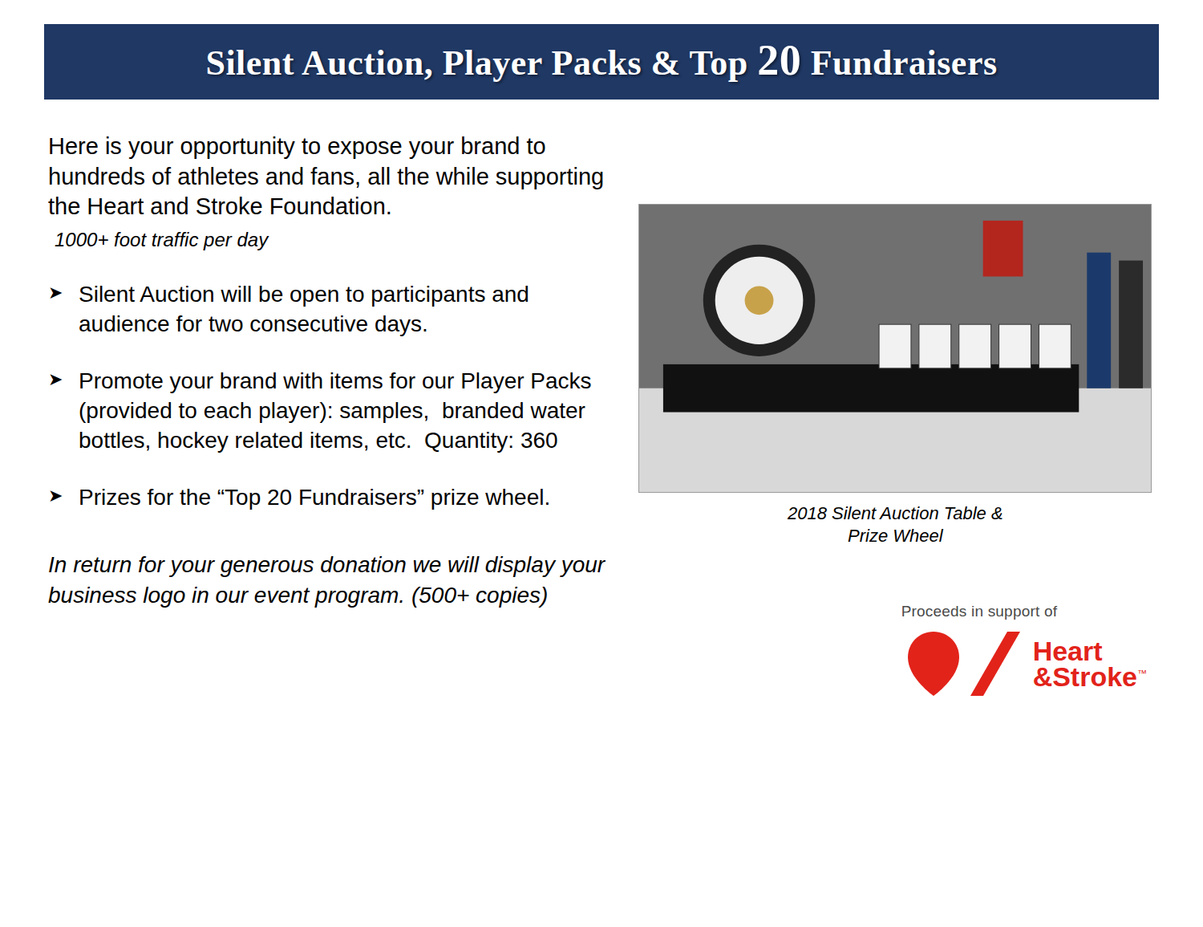Silent Auction, Player Packs & Top 20 Fundraisers
Here is your opportunity to expose your brand to hundreds of athletes and fans, all the while supporting the Heart and Stroke Foundation.
1000+ foot traffic per day
Silent Auction will be open to participants and audience for two consecutive days.
Promote your brand with items for our Player Packs (provided to each player): samples, branded water bottles, hockey related items, etc. Quantity: 360
Prizes for the “Top 20 Fundraisers” prize wheel.
In return for your generous donation we will display your business logo in our event program. (500+ copies)
2018 Silent Auction Table &
Prize Wheel
Proceeds in support of
Heart
&Stroke™